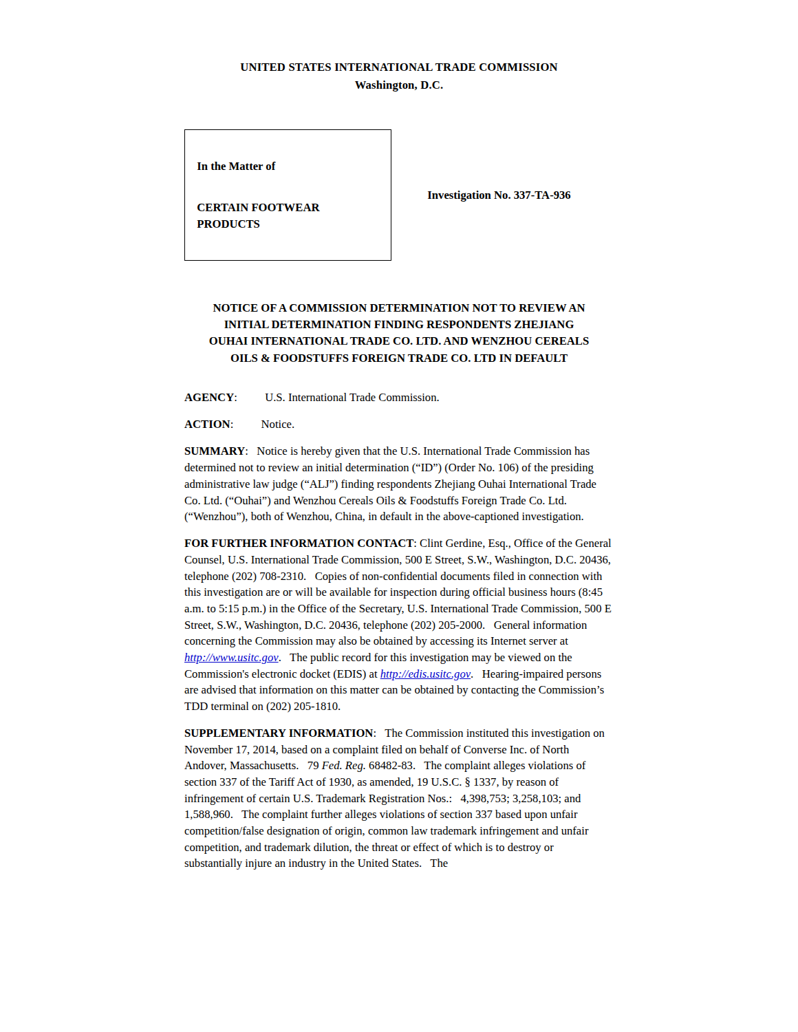UNITED STATES INTERNATIONAL TRADE COMMISSION
Washington, D.C.
In the Matter of
CERTAIN FOOTWEAR PRODUCTS
Investigation No. 337-TA-936
Notice of a Commission Determination Not to Review an Initial Determination Finding Respondents Zhejiang Ouhai International Trade Co. Ltd. and Wenzhou Cereals Oils & Foodstuffs Foreign Trade Co. Ltd in Default
AGENCY: U.S. International Trade Commission.
ACTION: Notice.
SUMMARY: Notice is hereby given that the U.S. International Trade Commission has determined not to review an initial determination (“ID”) (Order No. 106) of the presiding administrative law judge (“ALJ”) finding respondents Zhejiang Ouhai International Trade Co. Ltd. (“Ouhai”) and Wenzhou Cereals Oils & Foodstuffs Foreign Trade Co. Ltd. (“Wenzhou”), both of Wenzhou, China, in default in the above-captioned investigation.
FOR FURTHER INFORMATION CONTACT: Clint Gerdine, Esq., Office of the General Counsel, U.S. International Trade Commission, 500 E Street, S.W., Washington, D.C. 20436, telephone (202) 708-2310. Copies of non-confidential documents filed in connection with this investigation are or will be available for inspection during official business hours (8:45 a.m. to 5:15 p.m.) in the Office of the Secretary, U.S. International Trade Commission, 500 E Street, S.W., Washington, D.C. 20436, telephone (202) 205-2000. General information concerning the Commission may also be obtained by accessing its Internet server at http://www.usitc.gov. The public record for this investigation may be viewed on the Commission's electronic docket (EDIS) at http://edis.usitc.gov. Hearing-impaired persons are advised that information on this matter can be obtained by contacting the Commission’s TDD terminal on (202) 205-1810.
SUPPLEMENTARY INFORMATION: The Commission instituted this investigation on November 17, 2014, based on a complaint filed on behalf of Converse Inc. of North Andover, Massachusetts. 79 Fed. Reg. 68482-83. The complaint alleges violations of section 337 of the Tariff Act of 1930, as amended, 19 U.S.C. § 1337, by reason of infringement of certain U.S. Trademark Registration Nos.: 4,398,753; 3,258,103; and 1,588,960. The complaint further alleges violations of section 337 based upon unfair competition/false designation of origin, common law trademark infringement and unfair competition, and trademark dilution, the threat or effect of which is to destroy or substantially injure an industry in the United States. The